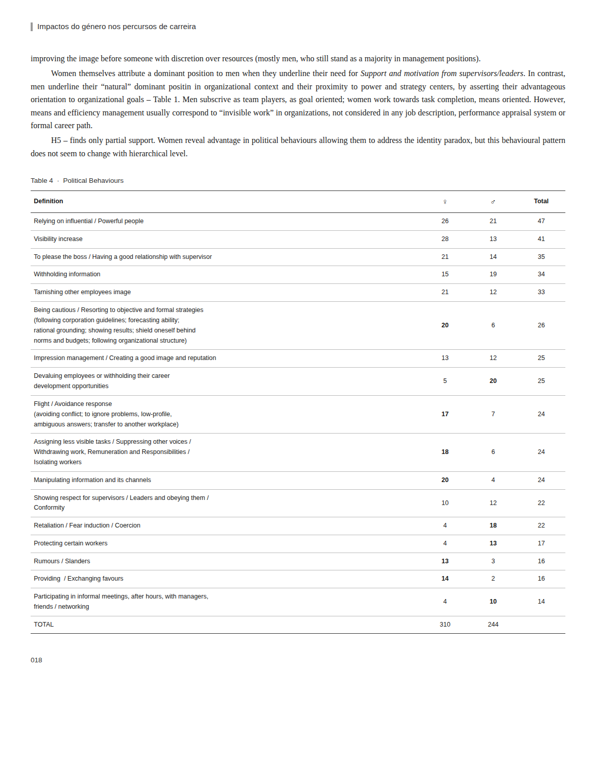Impactos do género nos percursos de carreira
improving the image before someone with discretion over resources (mostly men, who still stand as a majority in management positions).
Women themselves attribute a dominant position to men when they underline their need for Support and motivation from supervisors/leaders. In contrast, men underline their “natural” dominant positin in organizational context and their proximity to power and strategy centers, by asserting their advantageous orientation to organizational goals – Table 1. Men subscrive as team players, as goal oriented; women work towards task completion, means oriented. However, means and efficiency management usually correspond to “invisible work” in organizations, not considered in any job description, performance appraisal system or formal career path.
H5 – finds only partial support. Women reveal advantage in political behaviours allowing them to address the identity paradox, but this behavioural pattern does not seem to change with hierarchical level.
Table 4 · Political Behaviours
| Definition | ♀ | ♂ | Total |
| --- | --- | --- | --- |
| Relying on influential / Powerful people | 26 | 21 | 47 |
| Visibility increase | 28 | 13 | 41 |
| To please the boss / Having a good relationship with supervisor | 21 | 14 | 35 |
| Withholding information | 15 | 19 | 34 |
| Tarnishing other employees image | 21 | 12 | 33 |
| Being cautious / Resorting to objective and formal strategies (following corporation guidelines; forecasting ability; rational grounding; showing results; shield oneself behind norms and budgets; following organizational structure) | 20 | 6 | 26 |
| Impression management / Creating a good image and reputation | 13 | 12 | 25 |
| Devaluing employees or withholding their career development opportunities | 5 | 20 | 25 |
| Flight / Avoidance response (avoiding conflict; to ignore problems, low-profile, ambiguous answers; transfer to another workplace) | 17 | 7 | 24 |
| Assigning less visible tasks / Suppressing other voices / Withdrawing work, Remuneration and Responsibilities / Isolating workers | 18 | 6 | 24 |
| Manipulating information and its channels | 20 | 4 | 24 |
| Showing respect for supervisors / Leaders and obeying them / Conformity | 10 | 12 | 22 |
| Retaliation / Fear induction / Coercion | 4 | 18 | 22 |
| Protecting certain workers | 4 | 13 | 17 |
| Rumours / Slanders | 13 | 3 | 16 |
| Providing / Exchanging favours | 14 | 2 | 16 |
| Participating in informal meetings, after hours, with managers, friends / networking | 4 | 10 | 14 |
| TOTAL | 310 | 244 | |
018